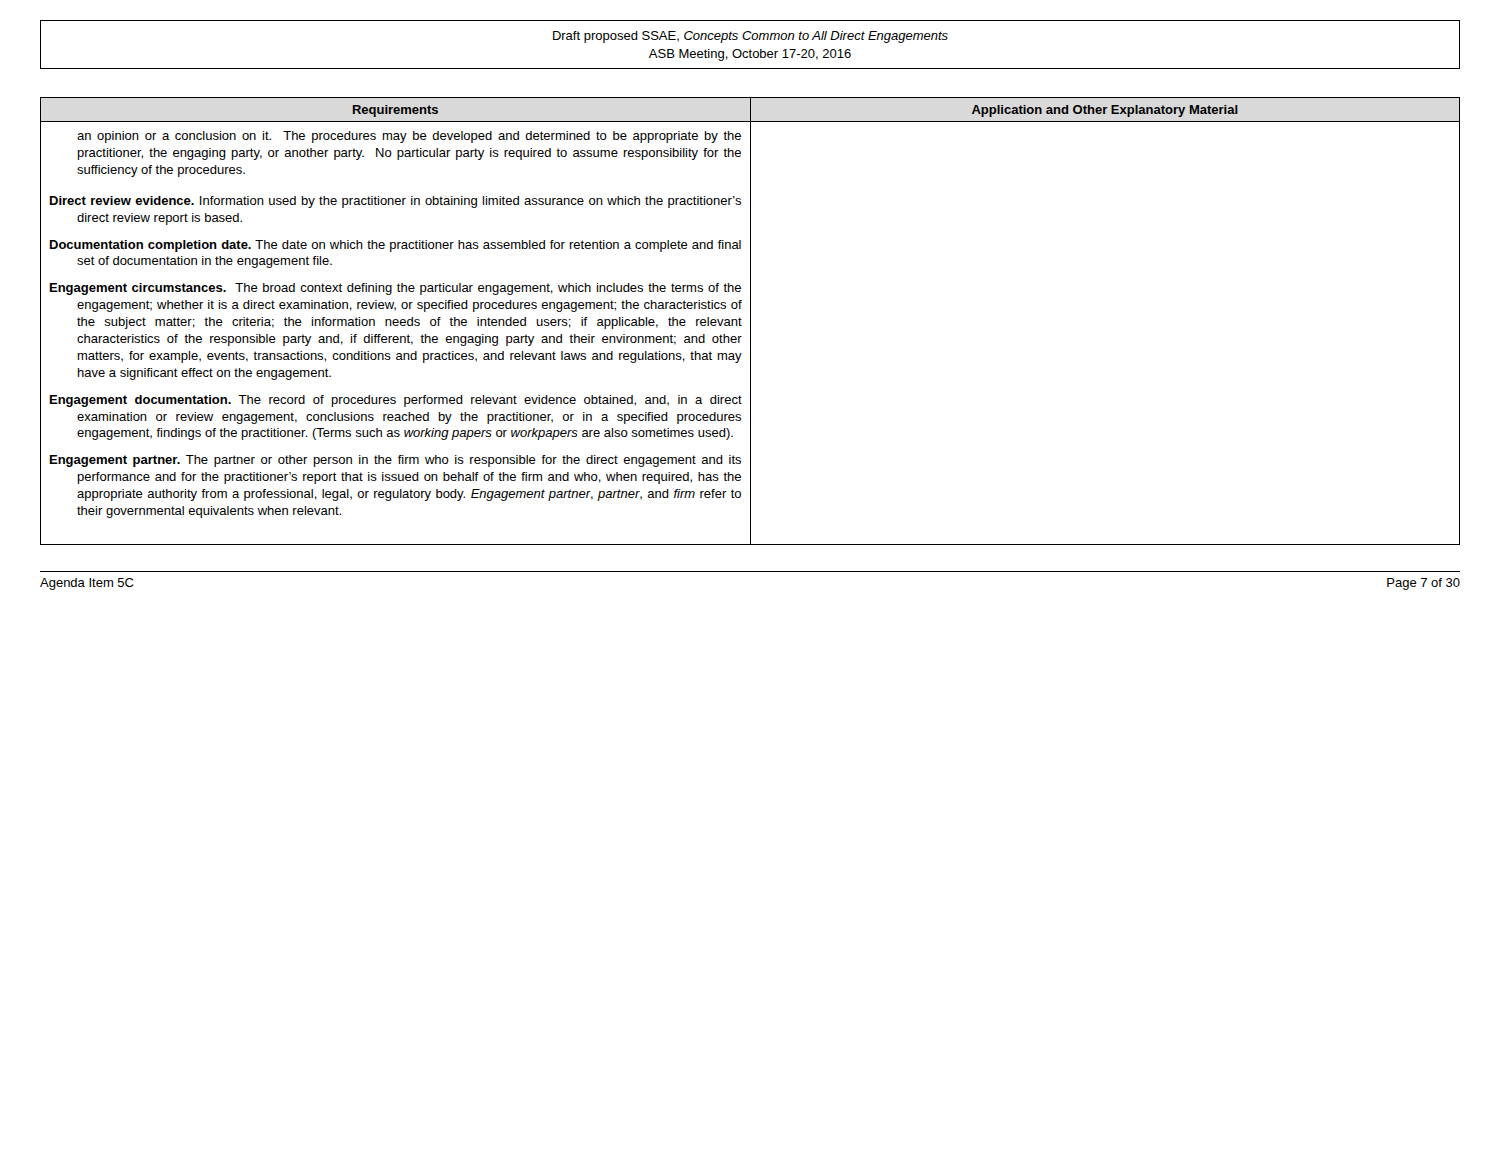Draft proposed SSAE, Concepts Common to All Direct Engagements
ASB Meeting, October 17-20, 2016
| Requirements | Application and Other Explanatory Material |
| --- | --- |
| an opinion or a conclusion on it. The procedures may be developed and determined to be appropriate by the practitioner, the engaging party, or another party. No particular party is required to assume responsibility for the sufficiency of the procedures. Direct review evidence. Information used by the practitioner in obtaining limited assurance on which the practitioner’s direct review report is based. Documentation completion date. The date on which the practitioner has assembled for retention a complete and final set of documentation in the engagement file. Engagement circumstances. The broad context defining the particular engagement, which includes the terms of the engagement; whether it is a direct examination, review, or specified procedures engagement; the characteristics of the subject matter; the criteria; the information needs of the intended users; if applicable, the relevant characteristics of the responsible party and, if different, the engaging party and their environment; and other matters, for example, events, transactions, conditions and practices, and relevant laws and regulations, that may have a significant effect on the engagement. Engagement documentation. The record of procedures performed relevant evidence obtained, and, in a direct examination or review engagement, conclusions reached by the practitioner, or in a specified procedures engagement, findings of the practitioner. (Terms such as working papers or workpapers are also sometimes used). Engagement partner. The partner or other person in the firm who is responsible for the direct engagement and its performance and for the practitioner’s report that is issued on behalf of the firm and who, when required, has the appropriate authority from a professional, legal, or regulatory body. Engagement partner , partner , and firm refer to their governmental equivalents when relevant. | |
Agenda Item 5C Page 7 of 30